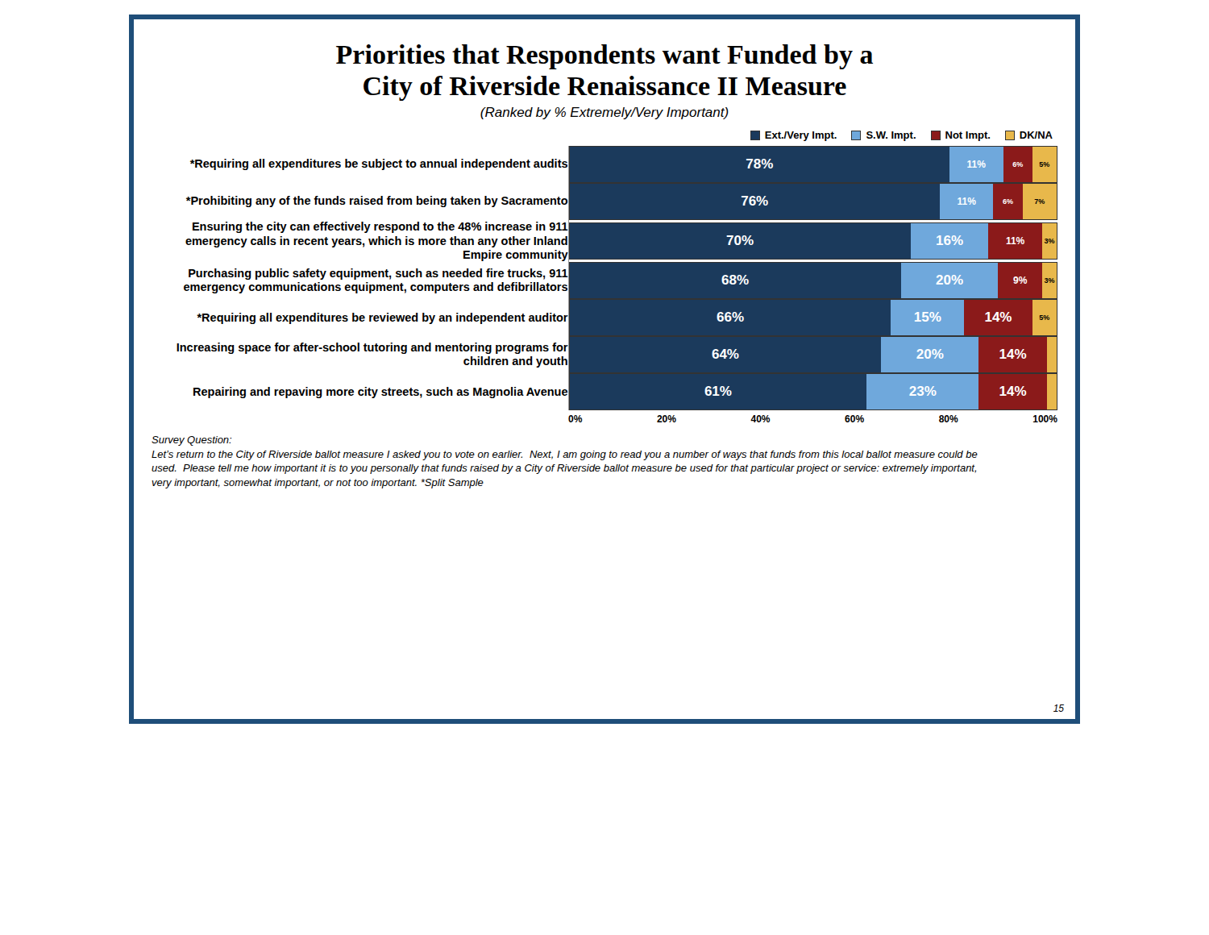Priorities that Respondents want Funded by a
City of Riverside Renaissance II Measure
(Ranked by % Extremely/Very Important)
Ext./Very Impt. S.W. Impt. Not Impt. DK/NA
| *Requiring all expenditures be subject to annual independent audits | 78% 11% 6% 5% |
| *Prohibiting any of the funds raised from being taken by Sacramento | 76% 11% 6% 7% |
| Ensuring the city can effectively respond to the 48% increase in 911 emergency calls in recent years, which is more than any other Inland Empire community | 70% 16% 11% 3% |
| Purchasing public safety equipment, such as needed fire trucks, 911 emergency communications equipment, computers and defibrillators | 68% 20% 9% 3% |
| *Requiring all expenditures be reviewed by an independent auditor | 66% 15% 14% 5% |
| Increasing space for after-school tutoring and mentoring programs for children and youth | 64% 20% 14% |
| Repairing and repaving more city streets, such as Magnolia Avenue | 61% 23% 14% |
0% 20% 40% 60% 80% 100%
Survey Question:
Let’s return to the City of Riverside ballot measure I asked you to vote on earlier. Next, I am going to read you a number of ways that funds from this local ballot measure could be used. Please tell me how important it is to you personally that funds raised by a City of Riverside ballot measure be used for that particular project or service: extremely important, very important, somewhat important, or not too important. *Split Sample
15